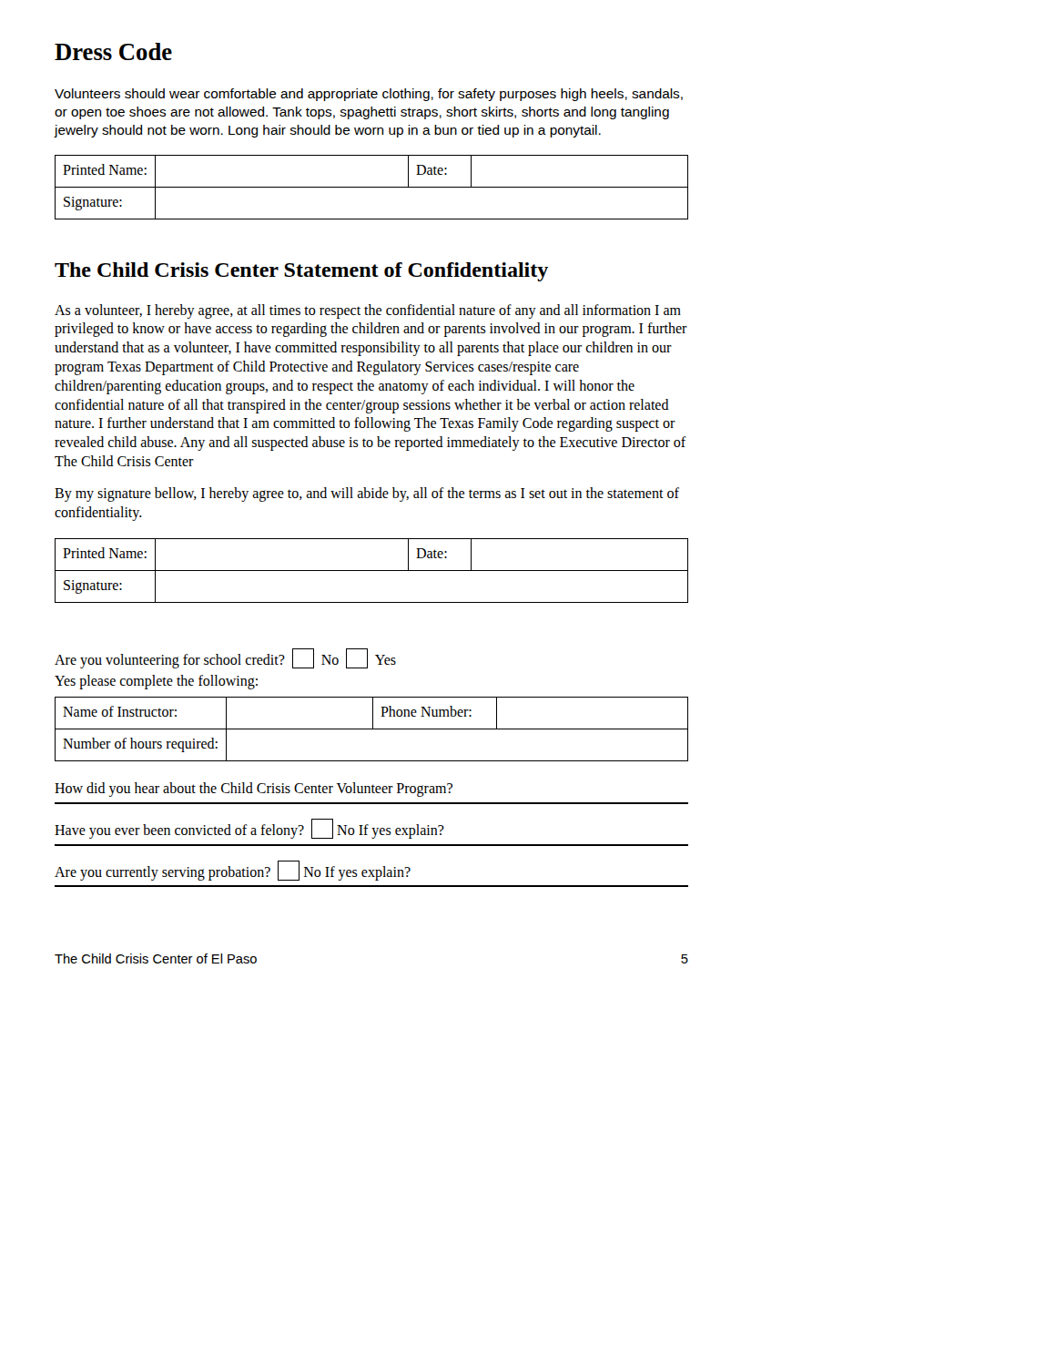Dress Code
Volunteers should wear comfortable and appropriate clothing, for safety purposes high heels, sandals, or open toe shoes are not allowed. Tank tops, spaghetti straps, short skirts, shorts and long tangling jewelry should not be worn. Long hair should be worn up in a bun or tied up in a ponytail.
| Printed Name: | | Date: | |
| Signature: | |
The Child Crisis Center Statement of Confidentiality
As a volunteer, I hereby agree, at all times to respect the confidential nature of any and all information I am privileged to know or have access to regarding the children and or parents involved in our program. I further understand that as a volunteer, I have committed responsibility to all parents that place our children in our program Texas Department of Child Protective and Regulatory Services cases/respite care children/parenting education groups, and to respect the anatomy of each individual. I will honor the confidential nature of all that transpired in the center/group sessions whether it be verbal or action related nature. I further understand that I am committed to following The Texas Family Code regarding suspect or revealed child abuse. Any and all suspected abuse is to be reported immediately to the Executive Director of The Child Crisis Center
By my signature bellow, I hereby agree to, and will abide by, all of the terms as I set out in the statement of confidentiality.
| Printed Name: | | Date: | |
| Signature: | |
Are you volunteering for school credit? No Yes
Yes please complete the following:
| Name of Instructor: | | Phone Number: | |
| Number of hours required: | |
How did you hear about the Child Crisis Center Volunteer Program?
Have you ever been convicted of a felony? No If yes explain?
Are you currently serving probation? No If yes explain?
The Child Crisis Center of El Paso 5